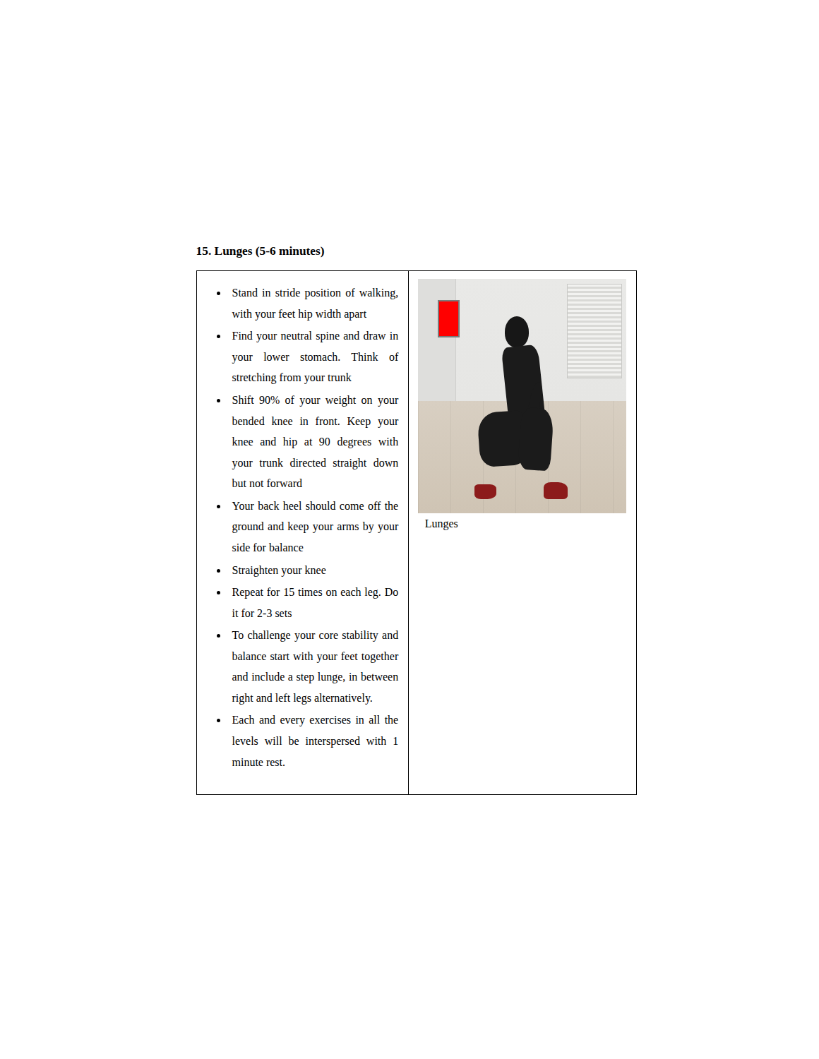15. Lunges (5-6 minutes)
| Stand in stride position of walking, with your feet hip width apart Find your neutral spine and draw in your lower stomach. Think of stretching from your trunk Shift 90% of your weight on your bended knee in front. Keep your knee and hip at 90 degrees with your trunk directed straight down but not forward Your back heel should come off the ground and keep your arms by your side for balance Straighten your knee Repeat for 15 times on each leg. Do it for 2-3 sets To challenge your core stability and balance start with your feet together and include a step lunge, in between right and left legs alternatively. Each and every exercises in all the levels will be interspersed with 1 minute rest. | Lunges |